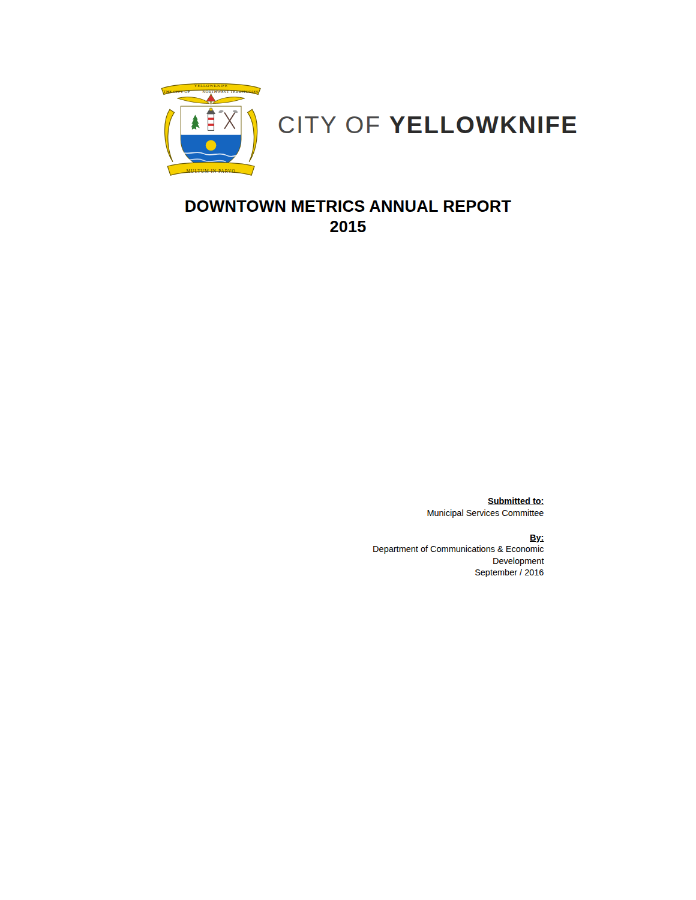City of Yellowknife coat of arms THE CITY OF NORTHWEST TERRITORIES YELLOWKNIFE MULTUM IN PARVO
CITY OF YELLOWKNIFE
DOWNTOWN METRICS ANNUAL REPORT 2015
Submitted to:
Municipal Services Committee
By:
Department of Communications & Economic
Development
September / 2016